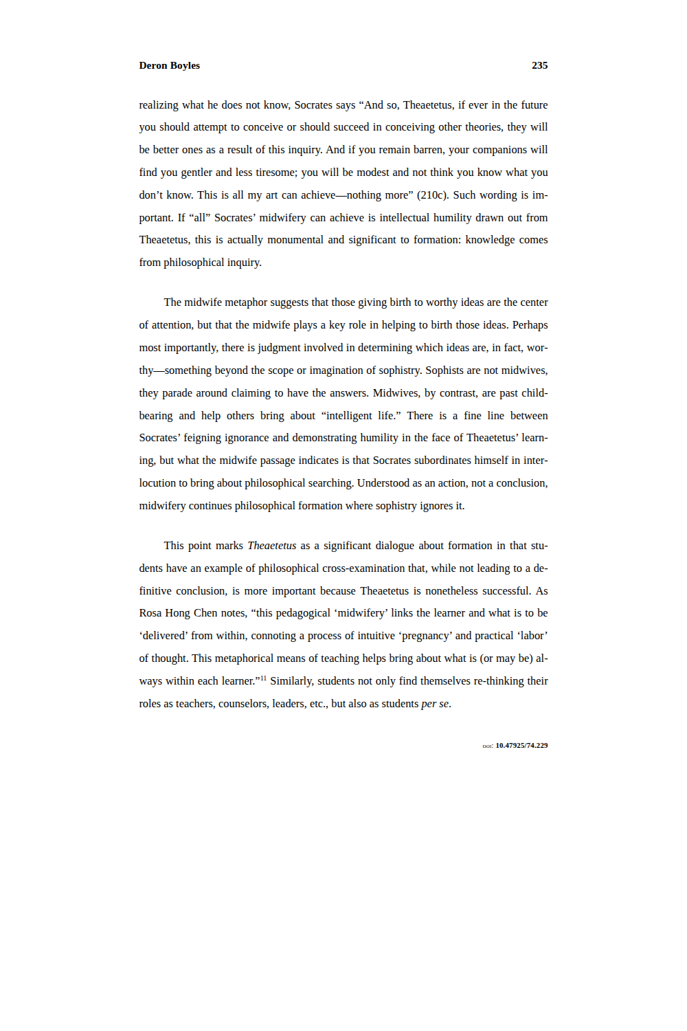Deron Boyles 235
realizing what he does not know, Socrates says “And so, Theaetetus, if ever in the future you should attempt to conceive or should succeed in conceiving other theories, they will be better ones as a result of this inquiry. And if you remain barren, your companions will find you gentler and less tiresome; you will be modest and not think you know what you don’t know. This is all my art can achieve—nothing more” (210c). Such wording is important. If “all” Socrates’ midwifery can achieve is intellectual humility drawn out from Theaetetus, this is actually monumental and significant to formation: knowledge comes from philosophical inquiry.
The midwife metaphor suggests that those giving birth to worthy ideas are the center of attention, but that the midwife plays a key role in helping to birth those ideas. Perhaps most importantly, there is judgment involved in determining which ideas are, in fact, worthy—something beyond the scope or imagination of sophistry. Sophists are not midwives, they parade around claiming to have the answers. Midwives, by contrast, are past child-bearing and help others bring about “intelligent life.” There is a fine line between Socrates’ feigning ignorance and demonstrating humility in the face of Theaetetus’ learning, but what the midwife passage indicates is that Socrates subordinates himself in interlocution to bring about philosophical searching. Understood as an action, not a conclusion, midwifery continues philosophical formation where sophistry ignores it.
This point marks Theaetetus as a significant dialogue about formation in that students have an example of philosophical cross-examination that, while not leading to a definitive conclusion, is more important because Theaetetus is nonetheless successful. As Rosa Hong Chen notes, “this pedagogical ‘midwifery’ links the learner and what is to be ‘delivered’ from within, connoting a process of intuitive ‘pregnancy’ and practical ‘labor’ of thought. This metaphorical means of teaching helps bring about what is (or may be) always within each learner.”11 Similarly, students not only find themselves re-thinking their roles as teachers, counselors, leaders, etc., but also as students per se.
doi: 10.47925/74.229